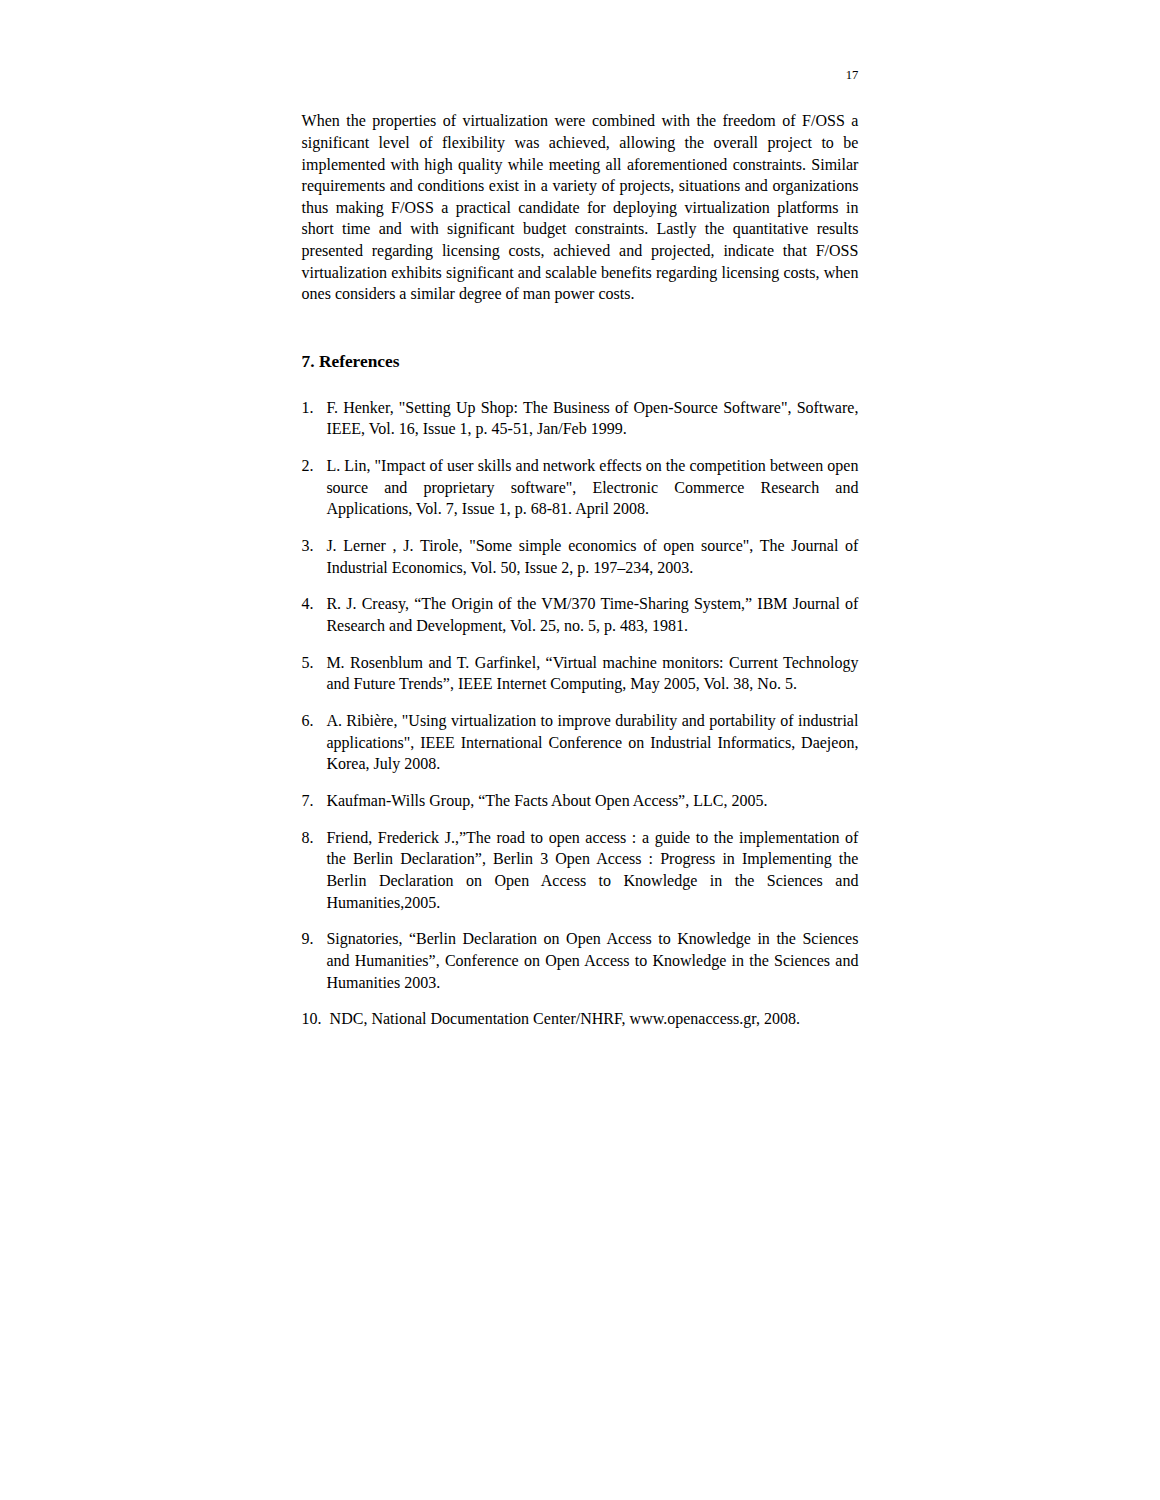17
When the properties of virtualization were combined with the freedom of F/OSS a significant level of flexibility was achieved, allowing the overall project to be implemented with high quality while meeting all aforementioned constraints. Similar requirements and conditions exist in a variety of projects, situations and organizations thus making F/OSS a practical candidate for deploying virtualization platforms in short time and with significant budget constraints. Lastly the quantitative results presented regarding licensing costs, achieved and projected, indicate that F/OSS virtualization exhibits significant and scalable benefits regarding licensing costs, when ones considers a similar degree of man power costs.
7. References
1. F. Henker, "Setting Up Shop: The Business of Open-Source Software", Software, IEEE, Vol. 16, Issue 1, p. 45-51, Jan/Feb 1999.
2. L. Lin, "Impact of user skills and network effects on the competition between open source and proprietary software", Electronic Commerce Research and Applications, Vol. 7, Issue 1, p. 68-81. April 2008.
3. J. Lerner , J. Tirole, "Some simple economics of open source", The Journal of Industrial Economics, Vol. 50, Issue 2, p. 197–234, 2003.
4. R. J. Creasy, “The Origin of the VM/370 Time-Sharing System,” IBM Journal of Research and Development, Vol. 25, no. 5, p. 483, 1981.
5. M. Rosenblum and T. Garfinkel, “Virtual machine monitors: Current Technology and Future Trends”, IEEE Internet Computing, May 2005, Vol. 38, No. 5.
6. A. Ribière, "Using virtualization to improve durability and portability of industrial applications", IEEE International Conference on Industrial Informatics, Daejeon, Korea, July 2008.
7. Kaufman-Wills Group, “The Facts About Open Access”, LLC, 2005.
8. Friend, Frederick J.,”The road to open access : a guide to the implementation of the Berlin Declaration”, Berlin 3 Open Access : Progress in Implementing the Berlin Declaration on Open Access to Knowledge in the Sciences and Humanities,2005.
9. Signatories, “Berlin Declaration on Open Access to Knowledge in the Sciences and Humanities”, Conference on Open Access to Knowledge in the Sciences and Humanities 2003.
10. NDC, National Documentation Center/NHRF, www.openaccess.gr, 2008.